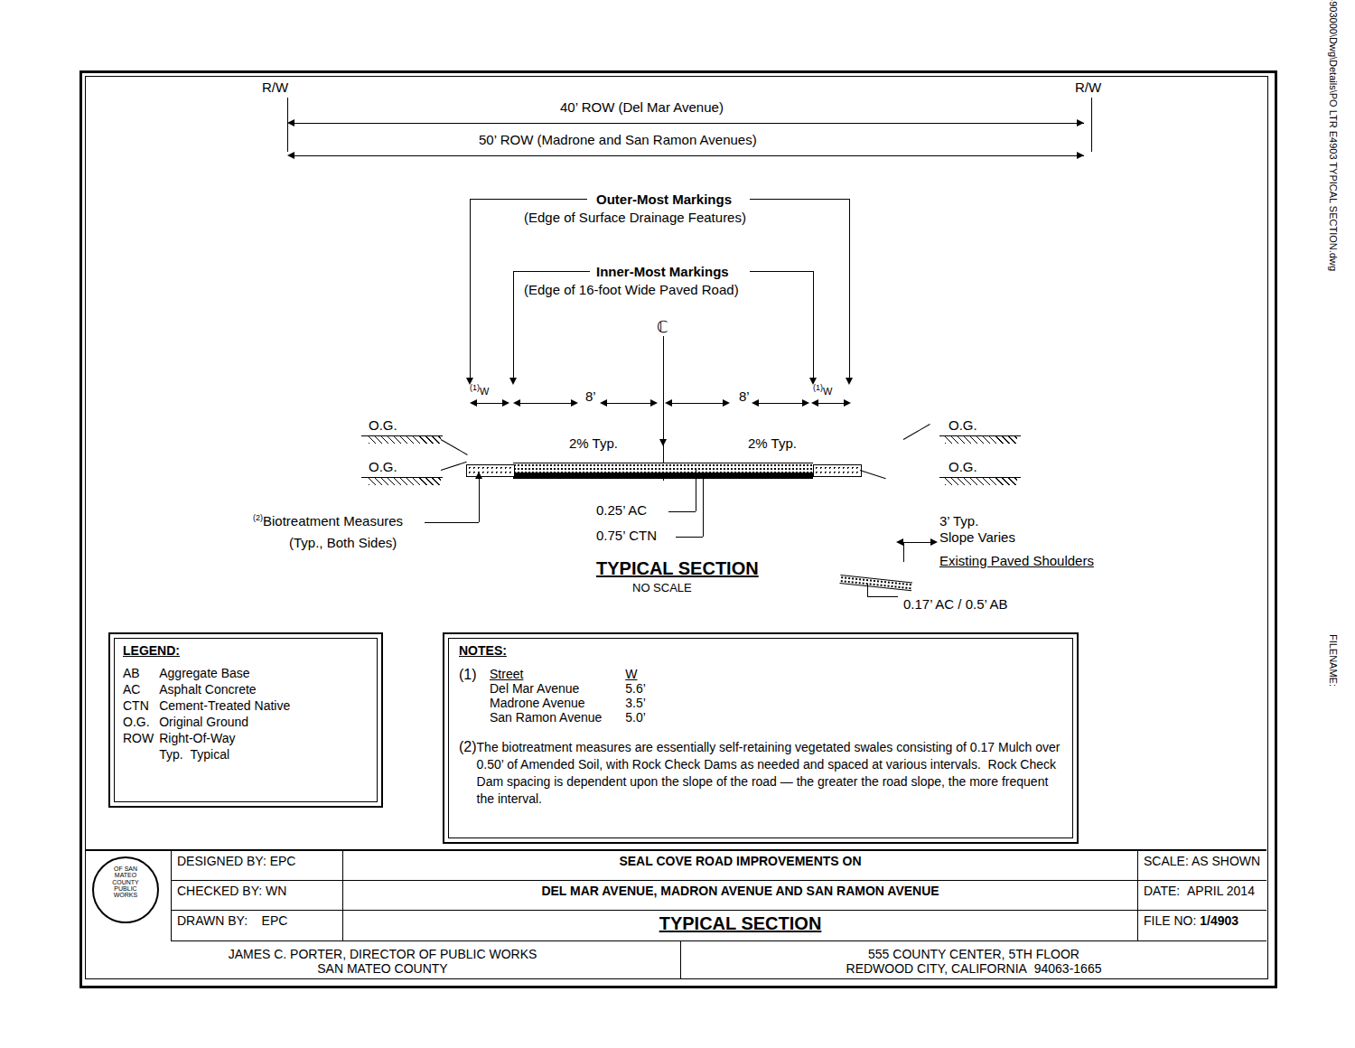R/W
R/W
40’ ROW (Del Mar Avenue)
50’ ROW (Madrone and San Ramon Avenues)
Outer-Most Markings
(Edge of Surface Drainage Features)
Inner-Most Markings
(Edge of 16-foot Wide Paved Road)
ℂ
(1)W
(1)W
8’
8’
O.G.
O.G.
O.G.
O.G.
2% Typ.
2% Typ.
0.25’ AC
0.75’ CTN
(2)Biotreatment Measures
(Typ., Both Sides)
TYPICAL SECTION
NO SCALE
3’ Typ.
Slope Varies
Existing Paved Shoulders
0.17’ AC / 0.5’ AB
LEGEND:
| AB | Aggregate Base |
| AC | Asphalt Concrete |
| CTN | Cement-Treated Native |
| O.G. | Original Ground |
| ROW | Right-Of-Way |
| | Typ. Typical |
NOTES:
(1)
| Street | W |
| --- | --- |
| Del Mar Avenue | 5.6’ |
| Madrone Avenue | 3.5’ |
| San Ramon Avenue | 5.0’ |
(2)
The biotreatment measures are essentially self-retaining vegetated swales consisting of 0.17 Mulch over 0.50’ of Amended Soil, with Rock Check Dams as needed and spaced at various intervals. Rock Check Dam spacing is dependent upon the slope of the road — the greater the road slope, the more frequent the interval.
F:\USERS\DESIGN\LDD\E4903000\Dwg\Details\PO LTR E4903 TYPICAL SECTION.dwg
FILENAME:
OF SAN
MATEO
COUNTY
PUBLIC
WORKS
DESIGNED BY: EPC
CHECKED BY: WN
DRAWN BY: EPC
SEAL COVE ROAD IMPROVEMENTS ON
DEL MAR AVENUE, MADRON AVENUE AND SAN RAMON AVENUE
TYPICAL SECTION
SCALE: AS SHOWN
DATE: APRIL 2014
FILE NO: 1/4903
JAMES C. PORTER, DIRECTOR OF PUBLIC WORKS
SAN MATEO COUNTY
555 COUNTY CENTER, 5TH FLOOR
REDWOOD CITY, CALIFORNIA 94063-1665